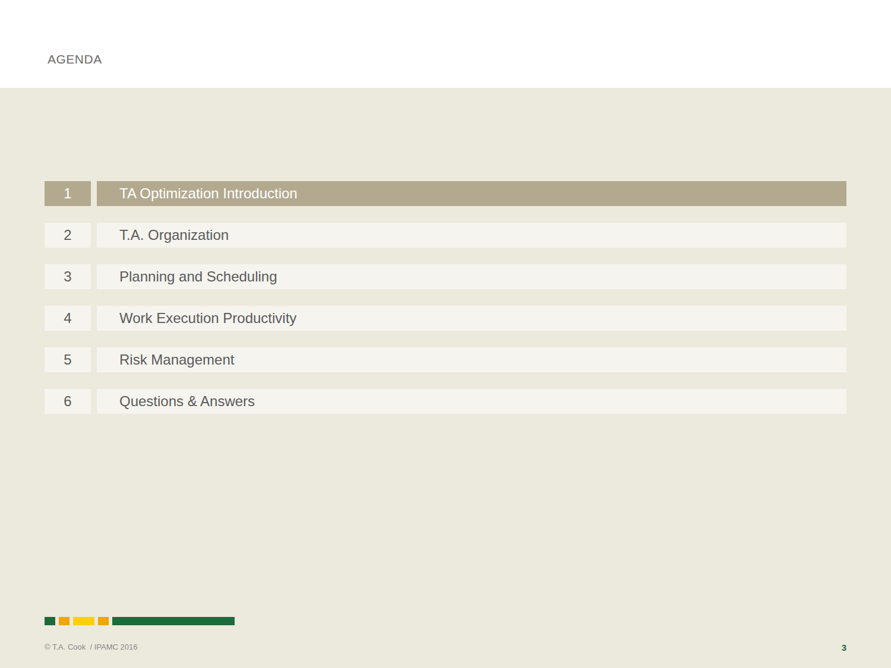AGENDA
1
TA Optimization Introduction
2
T.A. Organization
3
Planning and Scheduling
4
Work Execution Productivity
5
Risk Management
6
Questions & Answers
© T.A. Cook / IPAMC 2016
3